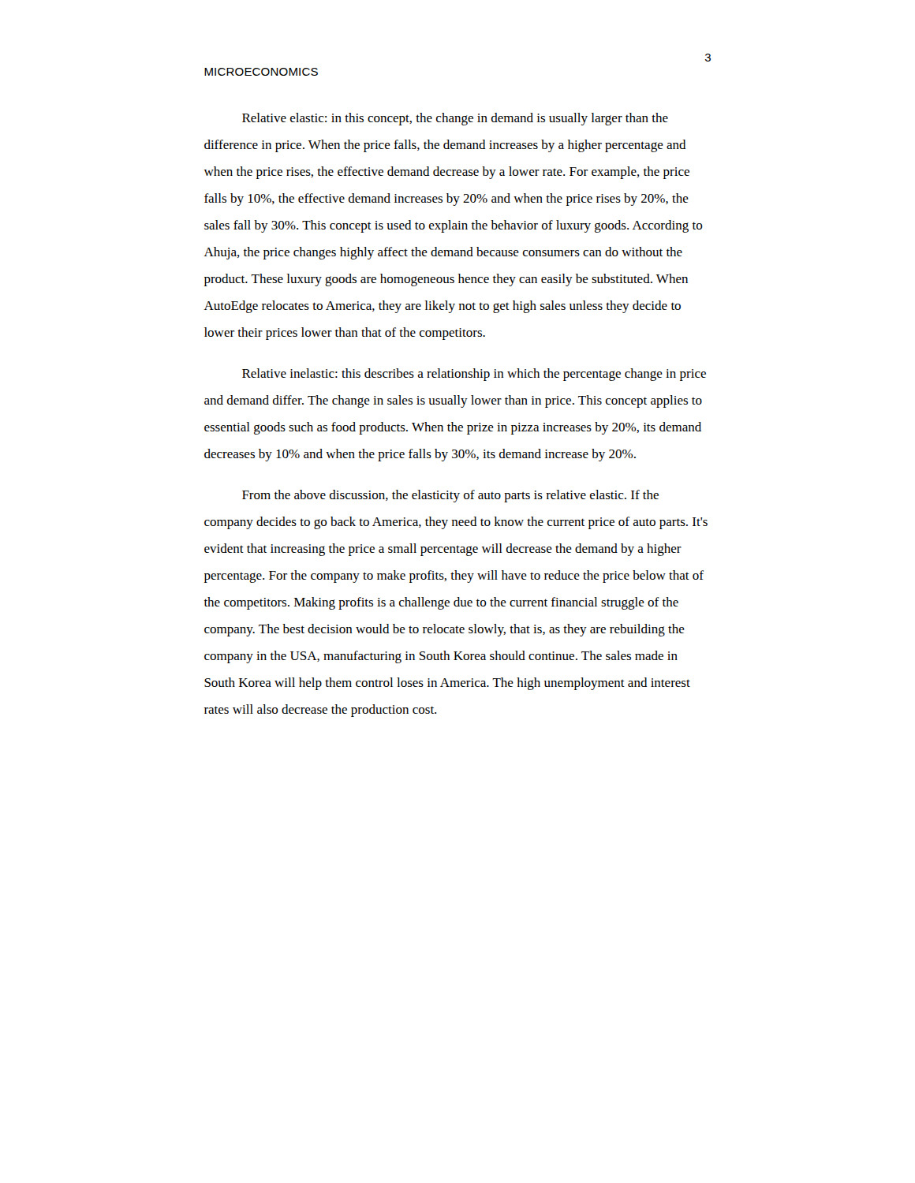MICROECONOMICS
3
Relative elastic: in this concept, the change in demand is usually larger than the difference in price. When the price falls, the demand increases by a higher percentage and when the price rises, the effective demand decrease by a lower rate. For example, the price falls by 10%, the effective demand increases by 20% and when the price rises by 20%, the sales fall by 30%. This concept is used to explain the behavior of luxury goods. According to Ahuja, the price changes highly affect the demand because consumers can do without the product. These luxury goods are homogeneous hence they can easily be substituted. When AutoEdge relocates to America, they are likely not to get high sales unless they decide to lower their prices lower than that of the competitors.
Relative inelastic: this describes a relationship in which the percentage change in price and demand differ. The change in sales is usually lower than in price. This concept applies to essential goods such as food products. When the prize in pizza increases by 20%, its demand decreases by 10% and when the price falls by 30%, its demand increase by 20%.
From the above discussion, the elasticity of auto parts is relative elastic. If the company decides to go back to America, they need to know the current price of auto parts. It's evident that increasing the price a small percentage will decrease the demand by a higher percentage. For the company to make profits, they will have to reduce the price below that of the competitors. Making profits is a challenge due to the current financial struggle of the company. The best decision would be to relocate slowly, that is, as they are rebuilding the company in the USA, manufacturing in South Korea should continue. The sales made in South Korea will help them control loses in America. The high unemployment and interest rates will also decrease the production cost.